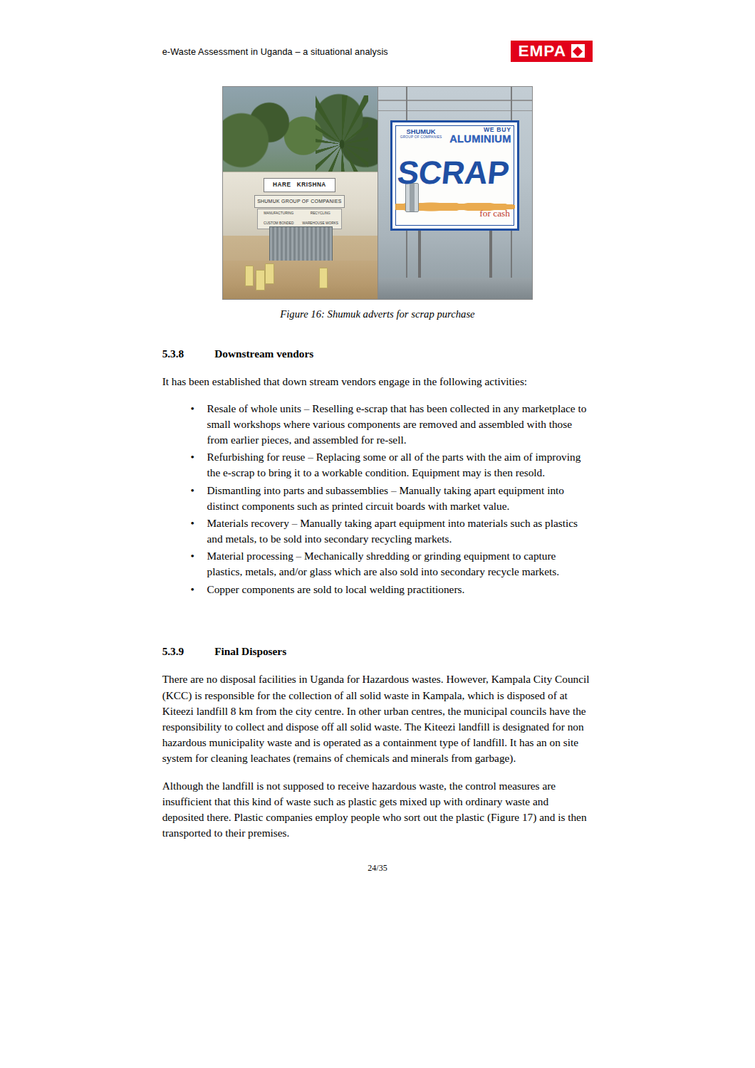e-Waste Assessment in Uganda – a situational analysis
EMPA
HARE KRISHNA
SHUMUK GROUP OF COMPANIES
MANUFACTURING RECYCLING CUSTOM BONDED WAREHOUSE WORKS
SHUMUKGROUP OF COMPANIES
WE BUY
ALUMINIUM
SCRAP
for cash
Figure 16: Shumuk adverts for scrap purchase
5.3.8 Downstream vendors
It has been established that down stream vendors engage in the following activities:
Resale of whole units – Reselling e-scrap that has been collected in any marketplace to small workshops where various components are removed and assembled with those from earlier pieces, and assembled for re-sell.
Refurbishing for reuse – Replacing some or all of the parts with the aim of improving the e-scrap to bring it to a workable condition. Equipment may is then resold.
Dismantling into parts and subassemblies – Manually taking apart equipment into distinct components such as printed circuit boards with market value.
Materials recovery – Manually taking apart equipment into materials such as plastics and metals, to be sold into secondary recycling markets.
Material processing – Mechanically shredding or grinding equipment to capture plastics, metals, and/or glass which are also sold into secondary recycle markets.
Copper components are sold to local welding practitioners.
5.3.9 Final Disposers
There are no disposal facilities in Uganda for Hazardous wastes. However, Kampala City Council (KCC) is responsible for the collection of all solid waste in Kampala, which is disposed of at Kiteezi landfill 8 km from the city centre. In other urban centres, the municipal councils have the responsibility to collect and dispose off all solid waste. The Kiteezi landfill is designated for non hazardous municipality waste and is operated as a containment type of landfill. It has an on site system for cleaning leachates (remains of chemicals and minerals from garbage).
Although the landfill is not supposed to receive hazardous waste, the control measures are insufficient that this kind of waste such as plastic gets mixed up with ordinary waste and deposited there. Plastic companies employ people who sort out the plastic (Figure 17) and is then transported to their premises.
24/35